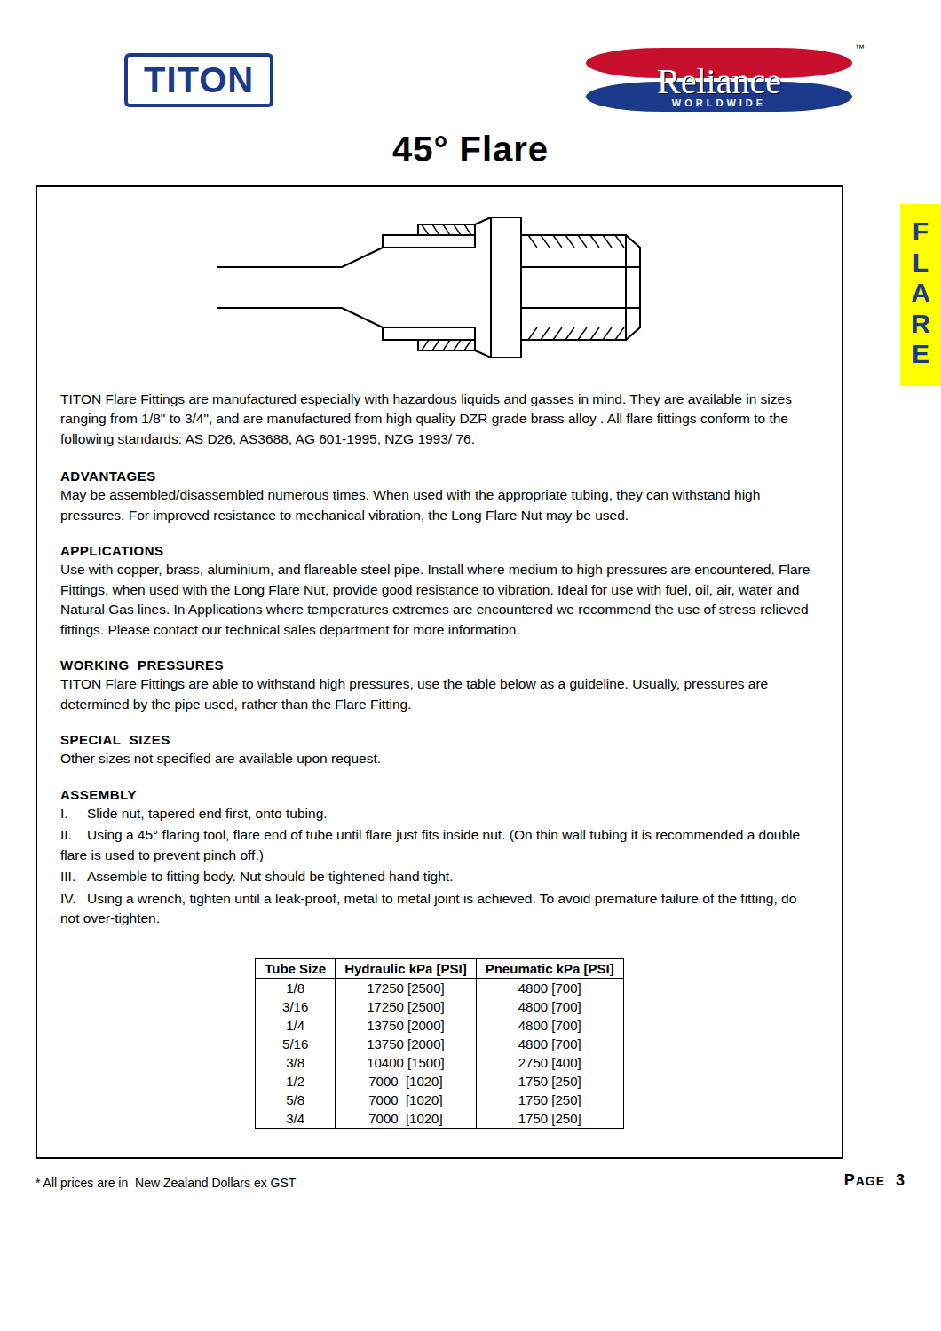TITON
Reliance
WORLDWIDE
™
45° Flare
FLARE
TITON Flare Fittings are manufactured especially with hazardous liquids and gasses in mind. They are available in sizes ranging from 1/8" to 3/4", and are manufactured from high quality DZR grade brass alloy . All flare fittings conform to the following standards: AS D26, AS3688, AG 601-1995, NZG 1993/ 76.
ADVANTAGES
May be assembled/disassembled numerous times. When used with the appropriate tubing, they can withstand high pressures. For improved resistance to mechanical vibration, the Long Flare Nut may be used.
APPLICATIONS
Use with copper, brass, aluminium, and flareable steel pipe. Install where medium to high pressures are encountered. Flare Fittings, when used with the Long Flare Nut, provide good resistance to vibration. Ideal for use with fuel, oil, air, water and Natural Gas lines. In Applications where temperatures extremes are encountered we recommend the use of stress-relieved fittings. Please contact our technical sales department for more information.
WORKING PRESSURES
TITON Flare Fittings are able to withstand high pressures, use the table below as a guideline. Usually, pressures are determined by the pipe used, rather than the Flare Fitting.
SPECIAL SIZES
Other sizes not specified are available upon request.
ASSEMBLY
I. Slide nut, tapered end first, onto tubing.
II. Using a 45° flaring tool, flare end of tube until flare just fits inside nut. (On thin wall tubing it is recommended a double flare is used to prevent pinch off.)
III. Assemble to fitting body. Nut should be tightened hand tight.
IV. Using a wrench, tighten until a leak-proof, metal to metal joint is achieved. To avoid premature failure of the fitting, do not over-tighten.
| Tube Size | Hydraulic kPa [PSI] | Pneumatic kPa [PSI] |
| --- | --- | --- |
| 1/8 | 17250 [2500] | 4800 [700] |
| 3/16 | 17250 [2500] | 4800 [700] |
| 1/4 | 13750 [2000] | 4800 [700] |
| 5/16 | 13750 [2000] | 4800 [700] |
| 3/8 | 10400 [1500] | 2750 [400] |
| 1/2 | 7000 [1020] | 1750 [250] |
| 5/8 | 7000 [1020] | 1750 [250] |
| 3/4 | 7000 [1020] | 1750 [250] |
* All prices are in New Zealand Dollars ex GST
PAGE 3